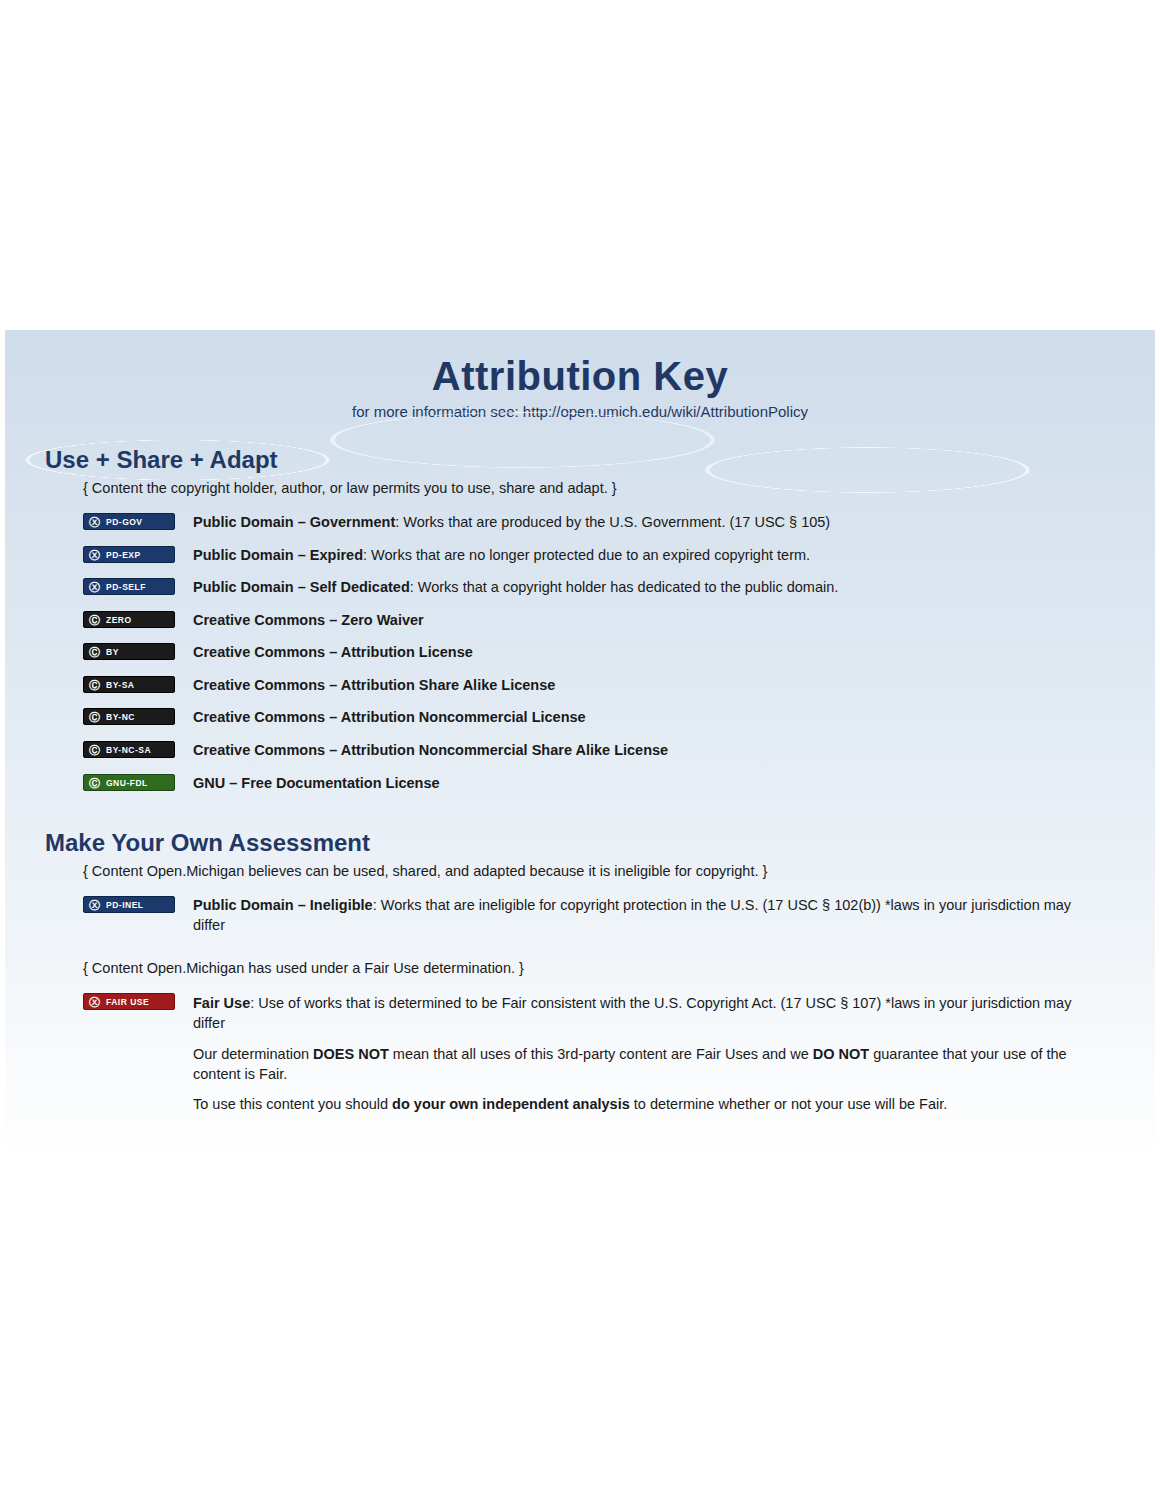Attribution Key
for more information see: http://open.umich.edu/wiki/AttributionPolicy
Use + Share + Adapt
{ Content the copyright holder, author, or law permits you to use, share and adapt. }
| PD-GOV | Public Domain – Government : Works that are produced by the U.S. Government. (17 USC § 105) |
| PD-EXP | Public Domain – Expired : Works that are no longer protected due to an expired copyright term. |
| PD-SELF | Public Domain – Self Dedicated : Works that a copyright holder has dedicated to the public domain. |
| ZERO | Creative Commons – Zero Waiver |
| BY | Creative Commons – Attribution License |
| BY-SA | Creative Commons – Attribution Share Alike License |
| BY-NC | Creative Commons – Attribution Noncommercial License |
| BY-NC-SA | Creative Commons – Attribution Noncommercial Share Alike License |
| GNU-FDL | GNU – Free Documentation License |
Make Your Own Assessment
{ Content Open.Michigan believes can be used, shared, and adapted because it is ineligible for copyright. }
| PD-INEL | Public Domain – Ineligible : Works that are ineligible for copyright protection in the U.S. (17 USC § 102(b)) *laws in your jurisdiction may differ |
{ Content Open.Michigan has used under a Fair Use determination. }
| FAIR USE | Fair Use : Use of works that is determined to be Fair consistent with the U.S. Copyright Act. (17 USC § 107) *laws in your jurisdiction may differ Our determination DOES NOT mean that all uses of this 3rd-party content are Fair Uses and we DO NOT guarantee that your use of the content is Fair. To use this content you should do your own independent analysis to determine whether or not your use will be Fair. |